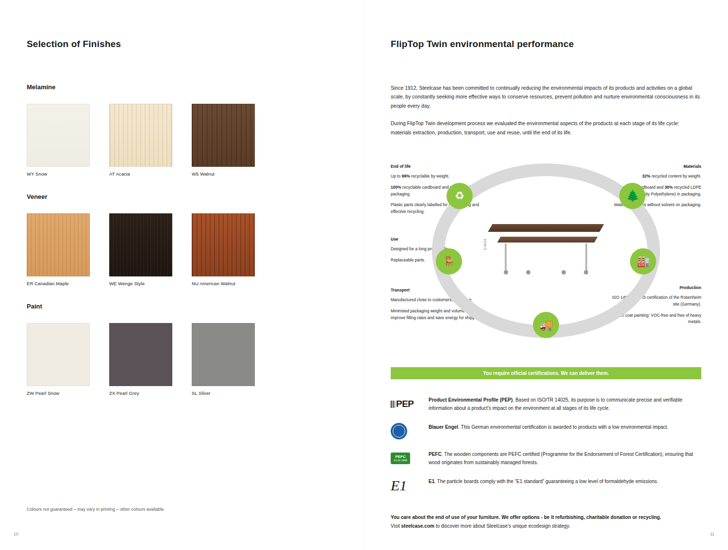Selection of Finishes
Melamine
WY Snow
AT Acacia
W5 Walnut
Veneer
ER Canadian Maple
WE Wenge Style
NU American Walnut
Paint
ZW Pearl Snow
ZX Pearl Grey
SL Silver
Colours not guaranteed – may vary in printing – other colours available.
10
FlipTop Twin environmental performance
Since 1912, Steelcase has been committed to continually reducing the environmental impacts of its products and activities on a global scale, by constantly seeking more effective ways to conserve resources, prevent pollution and nurture environmental consciousness in its people every day.
During FlipTop Twin development process we evaluated the environmental aspects of the products at each stage of its life cycle: materials extraction, production, transport, use and reuse, until the end of its life.
End of life
Up to 99% recyclable by weight.
100% recyclable cardboard and LDPE film for packaging.
Plastic parts clearly labelled for easy sorting and effective recycling.
Use
Designed for a long product life.
Replaceable parts.
Transport
Manufactured close to customers, in Europe.
Minimised packaging weight and volume to improve filling rates and save energy for shipping.
Materials
32% recycled content by weight.
90% recycled cardboard and 30% recycled LDPE film (Low Density Polyethylene) in packaging.
Water-based inks without solvent on packaging.
Production
ISO 14001/ EMAS certification of the Rosenheim site (Germany).
Powder coat painting: VOC-free and free of heavy metals.
♻
🌲
🏭
🚚
🪑
C4694
You require official certifications. We can deliver them.
PEP
Product Environmental Profile (PEP). Based on ISO/TR 14025, its purpose is to communicate precise and verifiable information about a product’s impact on the environment at all stages of its life cycle.
Blauer Engel. This German environmental certification is awarded to products with a low environmental impact.
PEFC10-31-1999
PEFC. The wooden components are PEFC certified (Programme for the Endorsement of Forest Certification), ensuring that wood originates from sustainably managed forests.
E1
E1. The particle boards comply with the “E1 standard” guaranteeing a low level of formaldehyde emissions.
You care about the end of use of your furniture. We offer options - be it refurbishing, charitable donation or recycling.
Visit steelcase.com to discover more about Steelcase’s unique ecodesign strategy.
11